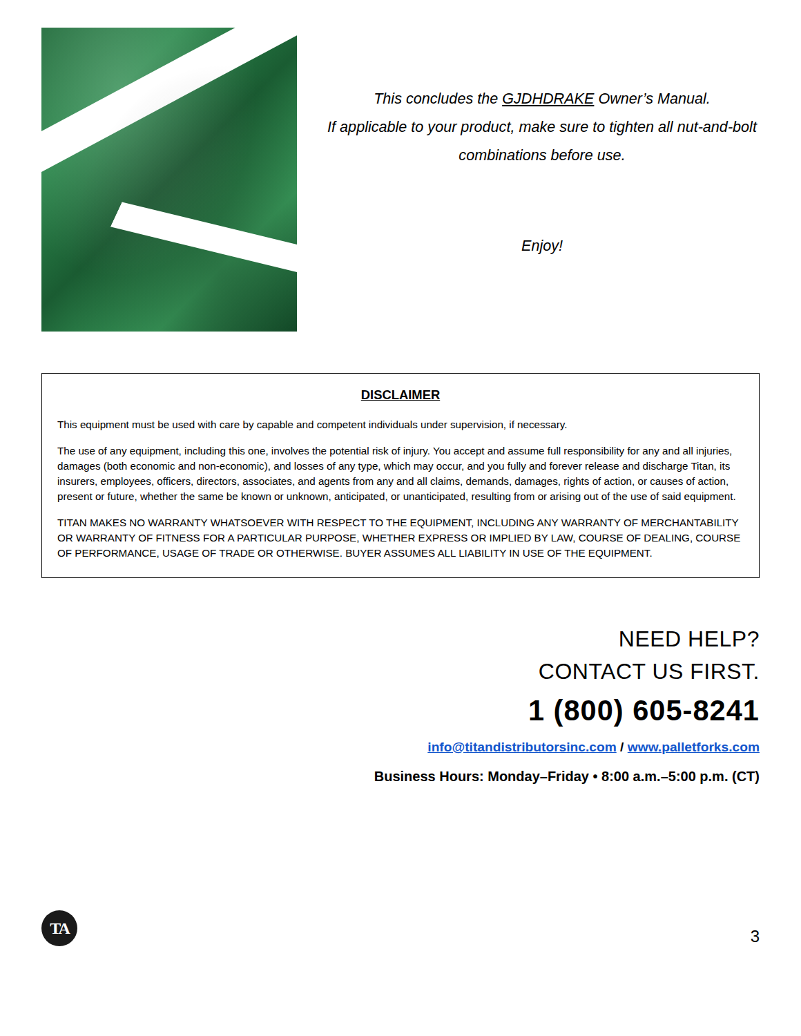This concludes the GJDHDRAKE Owner’s Manual.
If applicable to your product, make sure to tighten all nut-and-bolt combinations before use.
Enjoy!
DISCLAIMER
This equipment must be used with care by capable and competent individuals under supervision, if necessary.
The use of any equipment, including this one, involves the potential risk of injury. You accept and assume full responsibility for any and all injuries, damages (both economic and non-economic), and losses of any type, which may occur, and you fully and forever release and discharge Titan, its insurers, employees, officers, directors, associates, and agents from any and all claims, demands, damages, rights of action, or causes of action, present or future, whether the same be known or unknown, anticipated, or unanticipated, resulting from or arising out of the use of said equipment.
TITAN MAKES NO WARRANTY WHATSOEVER WITH RESPECT TO THE EQUIPMENT, INCLUDING ANY WARRANTY OF MERCHANTABILITY OR WARRANTY OF FITNESS FOR A PARTICULAR PURPOSE, WHETHER EXPRESS OR IMPLIED BY LAW, COURSE OF DEALING, COURSE OF PERFORMANCE, USAGE OF TRADE OR OTHERWISE. BUYER ASSUMES ALL LIABILITY IN USE OF THE EQUIPMENT.
NEED HELP?
CONTACT US FIRST.
1 (800) 605-8241
info@titandistributorsinc.com / www.palletforks.com
Business Hours: Monday–Friday • 8:00 a.m.–5:00 p.m. (CT)
TA
3